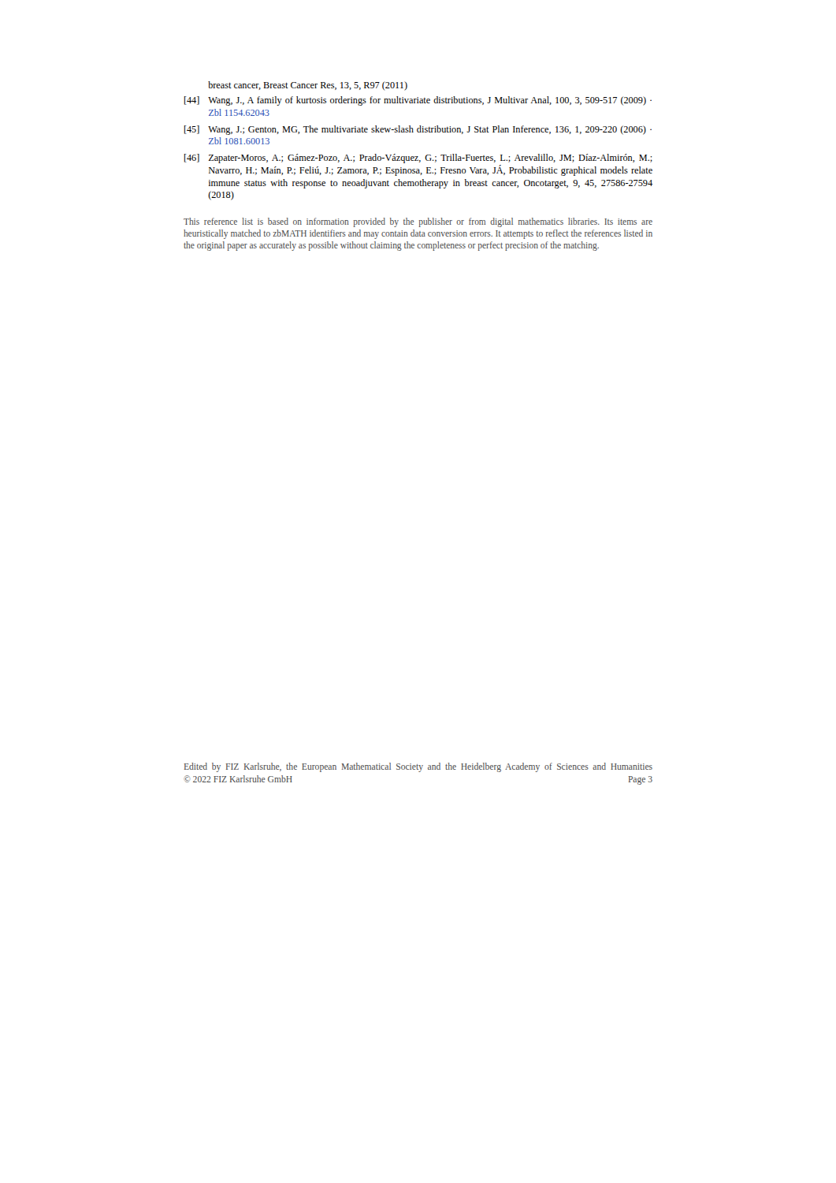breast cancer, Breast Cancer Res, 13, 5, R97 (2011)
[44] Wang, J., A family of kurtosis orderings for multivariate distributions, J Multivar Anal, 100, 3, 509-517 (2009) · Zbl 1154.62043
[45] Wang, J.; Genton, MG, The multivariate skew-slash distribution, J Stat Plan Inference, 136, 1, 209-220 (2006) · Zbl 1081.60013
[46] Zapater-Moros, A.; Gámez-Pozo, A.; Prado-Vázquez, G.; Trilla-Fuertes, L.; Arevalillo, JM; Díaz-Almirón, M.; Navarro, H.; Maín, P.; Feliú, J.; Zamora, P.; Espinosa, E.; Fresno Vara, JÁ, Probabilistic graphical models relate immune status with response to neoadjuvant chemotherapy in breast cancer, Oncotarget, 9, 45, 27586-27594 (2018)
This reference list is based on information provided by the publisher or from digital mathematics libraries. Its items are heuristically matched to zbMATH identifiers and may contain data conversion errors. It attempts to reflect the references listed in the original paper as accurately as possible without claiming the completeness or perfect precision of the matching.
Edited by FIZ Karlsruhe, the European Mathematical Society and the Heidelberg Academy of Sciences and Humanities
© 2022 FIZ Karlsruhe GmbH Page 3